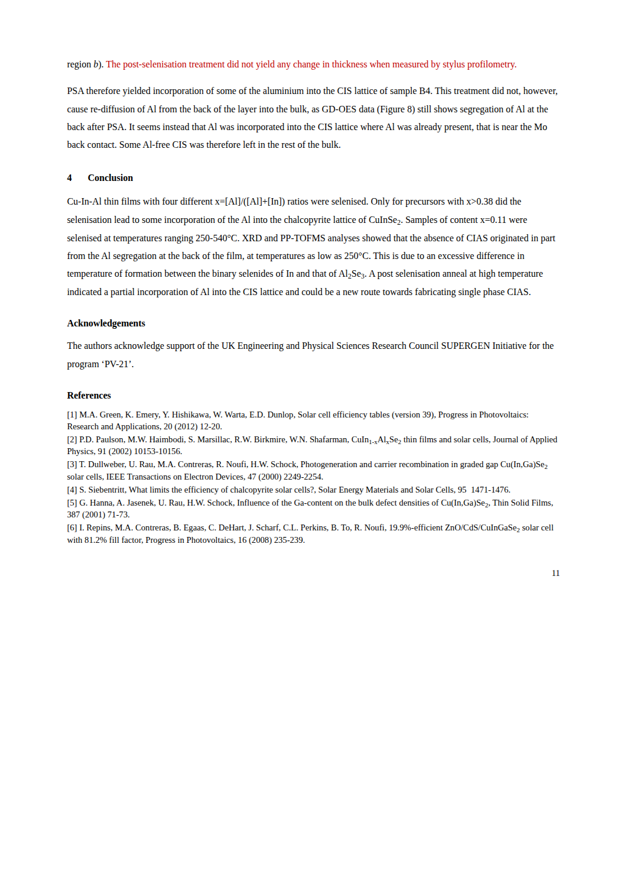region b). The post-selenisation treatment did not yield any change in thickness when measured by stylus profilometry.
PSA therefore yielded incorporation of some of the aluminium into the CIS lattice of sample B4. This treatment did not, however, cause re-diffusion of Al from the back of the layer into the bulk, as GD-OES data (Figure 8) still shows segregation of Al at the back after PSA. It seems instead that Al was incorporated into the CIS lattice where Al was already present, that is near the Mo back contact. Some Al-free CIS was therefore left in the rest of the bulk.
4 Conclusion
Cu-In-Al thin films with four different x=[Al]/([Al]+[In]) ratios were selenised. Only for precursors with x>0.38 did the selenisation lead to some incorporation of the Al into the chalcopyrite lattice of CuInSe2. Samples of content x=0.11 were selenised at temperatures ranging 250-540°C. XRD and PP-TOFMS analyses showed that the absence of CIAS originated in part from the Al segregation at the back of the film, at temperatures as low as 250°C. This is due to an excessive difference in temperature of formation between the binary selenides of In and that of Al2Se3. A post selenisation anneal at high temperature indicated a partial incorporation of Al into the CIS lattice and could be a new route towards fabricating single phase CIAS.
Acknowledgements
The authors acknowledge support of the UK Engineering and Physical Sciences Research Council SUPERGEN Initiative for the program ‘PV-21’.
References
[1] M.A. Green, K. Emery, Y. Hishikawa, W. Warta, E.D. Dunlop, Solar cell efficiency tables (version 39), Progress in Photovoltaics: Research and Applications, 20 (2012) 12-20.
[2] P.D. Paulson, M.W. Haimbodi, S. Marsillac, R.W. Birkmire, W.N. Shafarman, CuIn1-xAlxSe2 thin films and solar cells, Journal of Applied Physics, 91 (2002) 10153-10156.
[3] T. Dullweber, U. Rau, M.A. Contreras, R. Noufi, H.W. Schock, Photogeneration and carrier recombination in graded gap Cu(In,Ga)Se2 solar cells, IEEE Transactions on Electron Devices, 47 (2000) 2249-2254.
[4] S. Siebentritt, What limits the efficiency of chalcopyrite solar cells?, Solar Energy Materials and Solar Cells, 95 1471-1476.
[5] G. Hanna, A. Jasenek, U. Rau, H.W. Schock, Influence of the Ga-content on the bulk defect densities of Cu(In,Ga)Se2, Thin Solid Films, 387 (2001) 71-73.
[6] I. Repins, M.A. Contreras, B. Egaas, C. DeHart, J. Scharf, C.L. Perkins, B. To, R. Noufi, 19.9%-efficient ZnO/CdS/CuInGaSe2 solar cell with 81.2% fill factor, Progress in Photovoltaics, 16 (2008) 235-239.
11